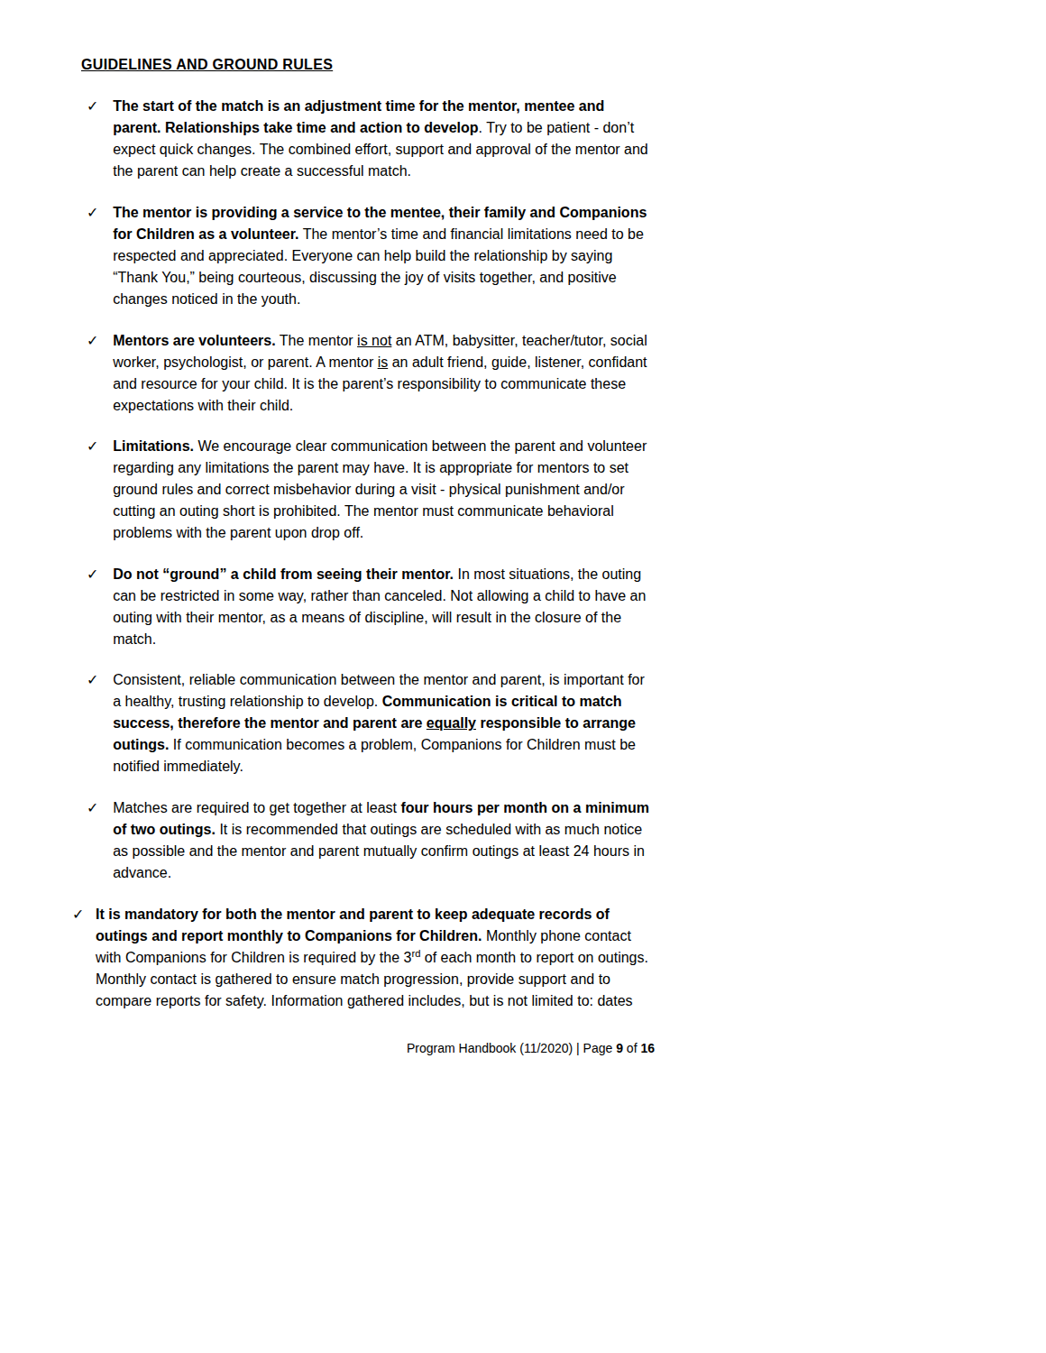GUIDELINES AND GROUND RULES
The start of the match is an adjustment time for the mentor, mentee and parent. Relationships take time and action to develop. Try to be patient - don’t expect quick changes. The combined effort, support and approval of the mentor and the parent can help create a successful match.
The mentor is providing a service to the mentee, their family and Companions for Children as a volunteer. The mentor’s time and financial limitations need to be respected and appreciated. Everyone can help build the relationship by saying “Thank You,” being courteous, discussing the joy of visits together, and positive changes noticed in the youth.
Mentors are volunteers. The mentor is not an ATM, babysitter, teacher/tutor, social worker, psychologist, or parent. A mentor is an adult friend, guide, listener, confidant and resource for your child. It is the parent’s responsibility to communicate these expectations with their child.
Limitations. We encourage clear communication between the parent and volunteer regarding any limitations the parent may have. It is appropriate for mentors to set ground rules and correct misbehavior during a visit - physical punishment and/or cutting an outing short is prohibited. The mentor must communicate behavioral problems with the parent upon drop off.
Do not “ground” a child from seeing their mentor. In most situations, the outing can be restricted in some way, rather than canceled. Not allowing a child to have an outing with their mentor, as a means of discipline, will result in the closure of the match.
Consistent, reliable communication between the mentor and parent, is important for a healthy, trusting relationship to develop. Communication is critical to match success, therefore the mentor and parent are equally responsible to arrange outings. If communication becomes a problem, Companions for Children must be notified immediately.
Matches are required to get together at least four hours per month on a minimum of two outings. It is recommended that outings are scheduled with as much notice as possible and the mentor and parent mutually confirm outings at least 24 hours in advance.
It is mandatory for both the mentor and parent to keep adequate records of outings and report monthly to Companions for Children. Monthly phone contact with Companions for Children is required by the 3rd of each month to report on outings. Monthly contact is gathered to ensure match progression, provide support and to compare reports for safety. Information gathered includes, but is not limited to: dates
Program Handbook (11/2020) | Page 9 of 16